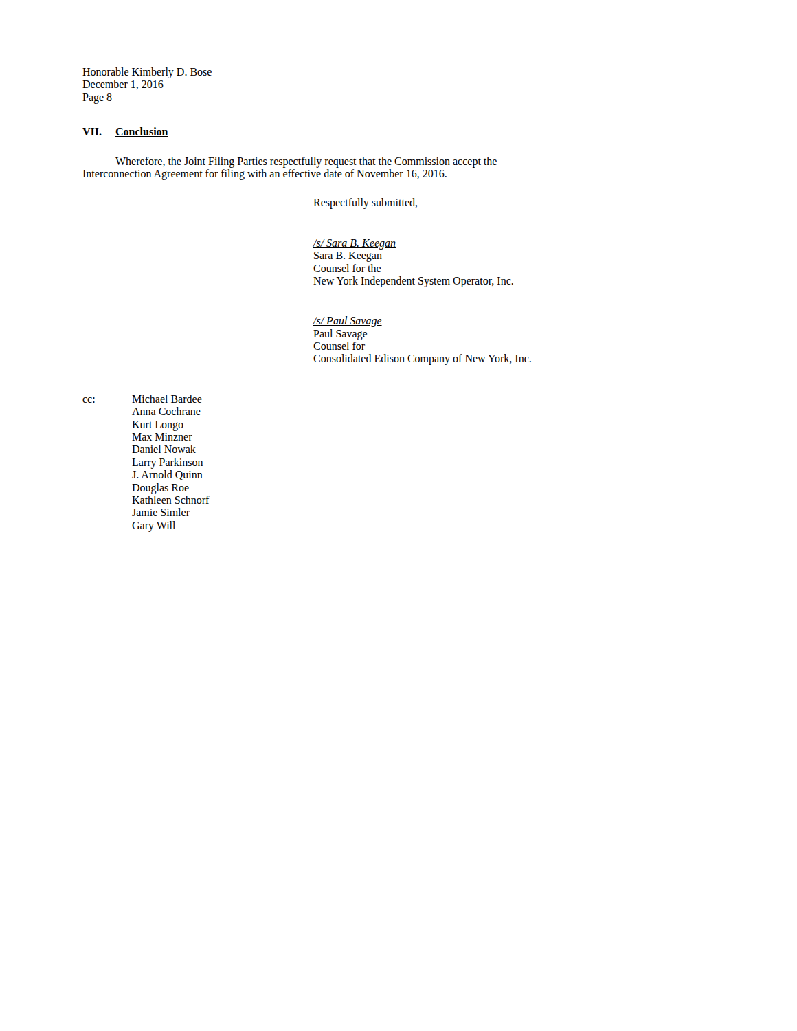Honorable Kimberly D. Bose
December 1, 2016
Page 8
VII. Conclusion
Wherefore, the Joint Filing Parties respectfully request that the Commission accept the Interconnection Agreement for filing with an effective date of November 16, 2016.
Respectfully submitted,
/s/ Sara B. Keegan
Sara B. Keegan
Counsel for the
New York Independent System Operator, Inc.
/s/ Paul Savage
Paul Savage
Counsel for
Consolidated Edison Company of New York, Inc.
cc:
Michael Bardee
Anna Cochrane
Kurt Longo
Max Minzner
Daniel Nowak
Larry Parkinson
J. Arnold Quinn
Douglas Roe
Kathleen Schnorf
Jamie Simler
Gary Will